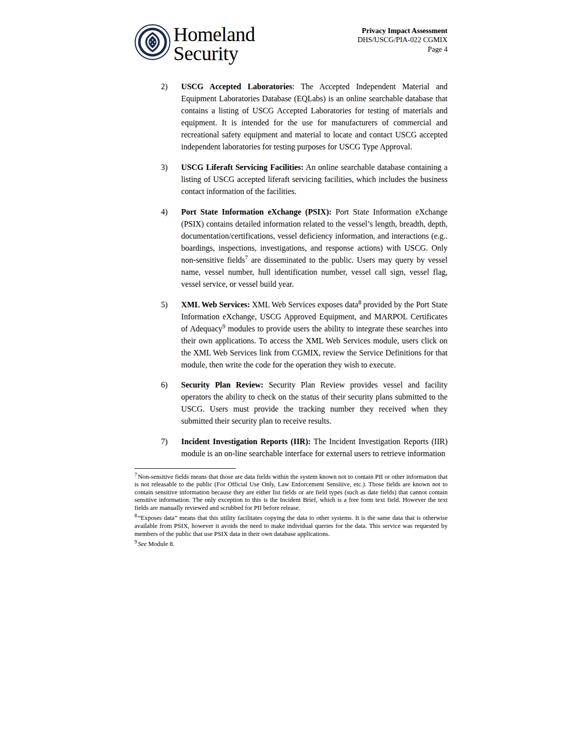Homeland Security
Privacy Impact Assessment
DHS/USCG/PIA-022 CGMIX
Page 4
USCG Accepted Laboratories: The Accepted Independent Material and Equipment Laboratories Database (EQLabs) is an online searchable database that contains a listing of USCG Accepted Laboratories for testing of materials and equipment. It is intended for the use for manufacturers of commercial and recreational safety equipment and material to locate and contact USCG accepted independent laboratories for testing purposes for USCG Type Approval.
USCG Liferaft Servicing Facilities: An online searchable database containing a listing of USCG accepted liferaft servicing facilities, which includes the business contact information of the facilities.
Port State Information eXchange (PSIX): Port State Information eXchange (PSIX) contains detailed information related to the vessel’s length, breadth, depth, documentation/certifications, vessel deficiency information, and interactions (e.g.. boardings, inspections, investigations, and response actions) with USCG. Only non-sensitive fields7 are disseminated to the public. Users may query by vessel name, vessel number, hull identification number, vessel call sign, vessel flag, vessel service, or vessel build year.
XML Web Services: XML Web Services exposes data8 provided by the Port State Information eXchange, USCG Approved Equipment, and MARPOL Certificates of Adequacy9 modules to provide users the ability to integrate these searches into their own applications. To access the XML Web Services module, users click on the XML Web Services link from CGMIX, review the Service Definitions for that module, then write the code for the operation they wish to execute.
Security Plan Review: Security Plan Review provides vessel and facility operators the ability to check on the status of their security plans submitted to the USCG. Users must provide the tracking number they received when they submitted their security plan to receive results.
Incident Investigation Reports (IIR): The Incident Investigation Reports (IIR) module is an on-line searchable interface for external users to retrieve information
7 Non-sensitive fields means that those are data fields within the system known not to contain PII or other information that is not releasable to the public (For Official Use Only, Law Enforcement Sensitive, etc.). Those fields are known not to contain sensitive information because they are either list fields or are field types (such as date fields) that cannot contain sensitive information. The only exception to this is the Incident Brief, which is a free form text field. However the text fields are manually reviewed and scrubbed for PII before release.
8“Exposes data” means that this utility facilitates copying the data to other systems. It is the same data that is otherwise available from PSIX, however it avoids the need to make individual queries for the data. This service was requested by members of the public that use PSIX data in their own database applications.
9 See Module 8.